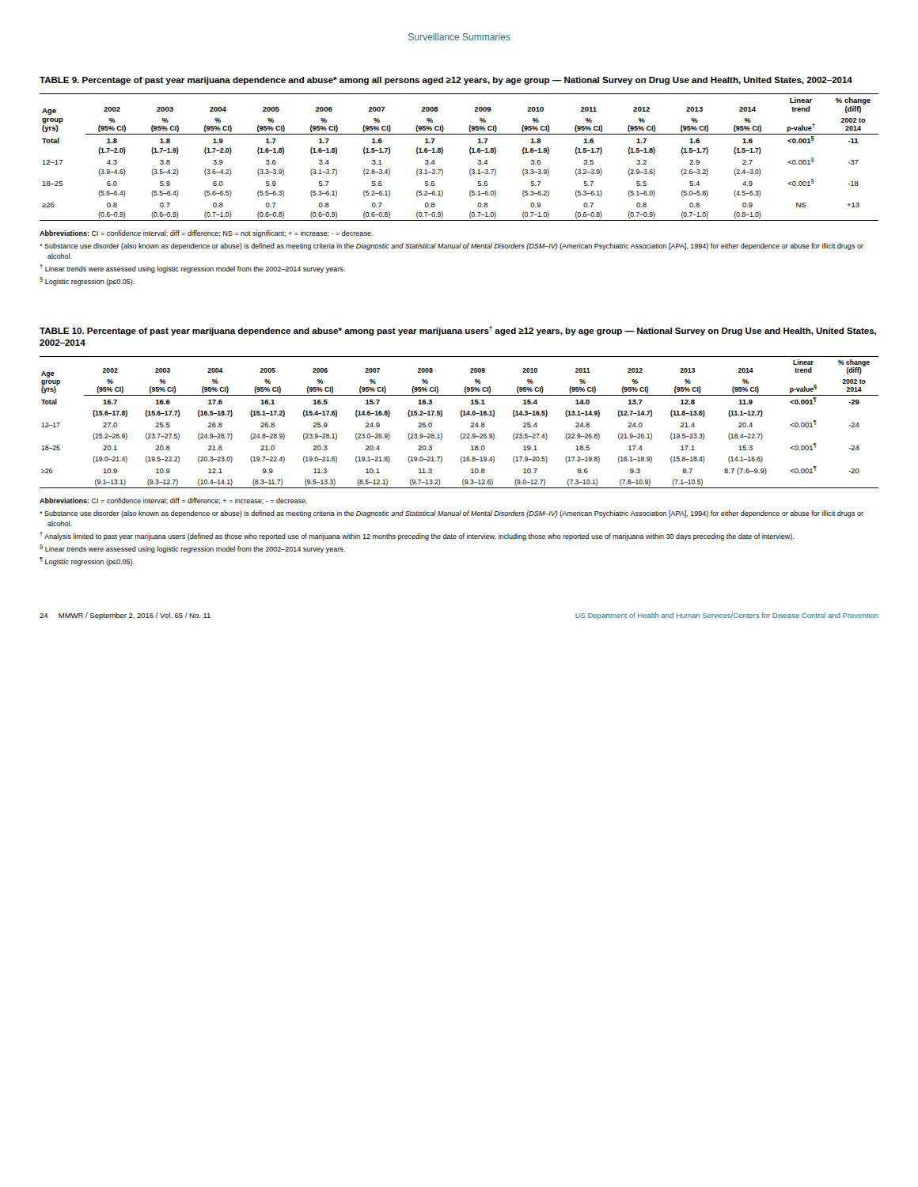Surveillance Summaries
TABLE 9. Percentage of past year marijuana dependence and abuse* among all persons aged ≥12 years, by age group — National Survey on Drug Use and Health, United States, 2002–2014
| Age group (yrs) | 2002 | 2003 | 2004 | 2005 | 2006 | 2007 | 2008 | 2009 | 2010 | 2011 | 2012 | 2013 | 2014 | Linear trend | % change (diff) |
| --- | --- | --- | --- | --- | --- | --- | --- | --- | --- | --- | --- | --- | --- | --- | --- |
| % (95% CI) | % (95% CI) | % (95% CI) | % (95% CI) | % (95% CI) | % (95% CI) | % (95% CI) | % (95% CI) | % (95% CI) | % (95% CI) | % (95% CI) | % (95% CI) | % (95% CI) | p-value † | 2002 to 2014 |
| Total | 1.8 | 1.8 | 1.9 | 1.7 | 1.7 | 1.6 | 1.7 | 1.7 | 1.8 | 1.6 | 1.7 | 1.6 | 1.6 | <0.001 § | -11 |
| | (1.7–2.0) | (1.7–1.9) | (1.7–2.0) | (1.6–1.8) | (1.6–1.8) | (1.5–1.7) | (1.6–1.8) | (1.6–1.8) | (1.6–1.9) | (1.5–1.7) | (1.5–1.8) | (1.5–1.7) | (1.5–1.7) | | |
| 12–17 | 4.3 | 3.8 | 3.9 | 3.6 | 3.4 | 3.1 | 3.4 | 3.4 | 3.6 | 3.5 | 3.2 | 2.9 | 2.7 | <0.001 § | -37 |
| | (3.9–4.6) | (3.5–4.2) | (3.6–4.2) | (3.3–3.9) | (3.1–3.7) | (2.8–3.4) | (3.1–3.7) | (3.1–3.7) | (3.3–3.9) | (3.2–3.9) | (2.9–3.6) | (2.6–3.2) | (2.4–3.0) | | |
| 18–25 | 6.0 | 5.9 | 6.0 | 5.9 | 5.7 | 5.6 | 5.6 | 5.6 | 5.7 | 5.7 | 5.5 | 5.4 | 4.9 | <0.001 § | -18 |
| | (5.6–6.4) | (5.5–6.4) | (5.6–6.5) | (5.5–6.3) | (5.3–6.1) | (5.2–6.1) | (5.2–6.1) | (5.1–6.0) | (5.3–6.2) | (5.3–6.1) | (5.1–6.0) | (5.0–5.8) | (4.5–5.3) | | |
| ≥26 | 0.8 | 0.7 | 0.8 | 0.7 | 0.8 | 0.7 | 0.8 | 0.8 | 0.9 | 0.7 | 0.8 | 0.8 | 0.9 | NS | +13 |
| | (0.6–0.9) | (0.6–0.9) | (0.7–1.0) | (0.6–0.8) | (0.6–0.9) | (0.6–0.8) | (0.7–0.9) | (0.7–1.0) | (0.7–1.0) | (0.6–0.8) | (0.7–0.9) | (0.7–1.0) | (0.8–1.0) | | |
Abbreviations: CI = confidence interval; diff = difference; NS = not significant; + = increase; - = decrease.
* Substance use disorder (also known as dependence or abuse) is defined as meeting criteria in the Diagnostic and Statistical Manual of Mental Disorders (DSM–IV) (American Psychiatric Association [APA], 1994) for either dependence or abuse for illicit drugs or alcohol.
† Linear trends were assessed using logistic regression model from the 2002–2014 survey years.
§ Logistic regression (p≤0.05).
TABLE 10. Percentage of past year marijuana dependence and abuse* among past year marijuana users† aged ≥12 years, by age group — National Survey on Drug Use and Health, United States, 2002–2014
| Age group (yrs) | 2002 | 2003 | 2004 | 2005 | 2006 | 2007 | 2008 | 2009 | 2010 | 2011 | 2012 | 2013 | 2014 | Linear trend | % change (diff) |
| --- | --- | --- | --- | --- | --- | --- | --- | --- | --- | --- | --- | --- | --- | --- | --- |
| % (95% CI) | % (95% CI) | % (95% CI) | % (95% CI) | % (95% CI) | % (95% CI) | % (95% CI) | % (95% CI) | % (95% CI) | % (95% CI) | % (95% CI) | % (95% CI) | % (95% CI) | p-value § | 2002 to 2014 |
| Total | 16.7 | 16.6 | 17.6 | 16.1 | 16.5 | 15.7 | 16.3 | 15.1 | 15.4 | 14.0 | 13.7 | 12.8 | 11.9 | <0.001 ¶ | -29 |
| | (15.6–17.8) | (15.6–17.7) | (16.5–18.7) | (15.1–17.2) | (15.4–17.6) | (14.6–16.8) | (15.2–17.5) | (14.0–16.1) | (14.3–16.5) | (13.1–14.9) | (12.7–14.7) | (11.8–13.8) | (11.1–12.7) | | |
| 12–17 | 27.0 | 25.5 | 26.8 | 26.8 | 25.9 | 24.9 | 26.0 | 24.8 | 25.4 | 24.8 | 24.0 | 21.4 | 20.4 | <0.001 ¶ | -24 |
| | (25.2–28.9) | (23.7–27.5) | (24.9–28.7) | (24.8–28.9) | (23.9–28.1) | (23.0–26.9) | (23.9–28.1) | (22.9–26.9) | (23.5–27.4) | (22.9–26.8) | (21.9–26.1) | (19.5–23.3) | (18.4–22.7) | | |
| 18–25 | 20.1 | 20.8 | 21.6 | 21.0 | 20.3 | 20.4 | 20.3 | 18.0 | 19.1 | 18.5 | 17.4 | 17.1 | 15.3 | <0.001 ¶ | -24 |
| | (19.0–21.4) | (19.5–22.2) | (20.3–23.0) | (19.7–22.4) | (19.0–21.6) | (19.1–21.8) | (19.0–21.7) | (16.8–19.4) | (17.9–20.5) | (17.2–19.8) | (16.1–18.9) | (15.8–18.4) | (14.1–16.6) | | |
| ≥26 | 10.9 | 10.9 | 12.1 | 9.9 | 11.3 | 10.1 | 11.3 | 10.8 | 10.7 | 8.6 | 9.3 | 8.7 | 8.7 (7.6–9.9) | <0.001 ¶ | -20 |
| | (9.1–13.1) | (9.3–12.7) | (10.4–14.1) | (8.3–11.7) | (9.5–13.3) | (8.5–12.1) | (9.7–13.2) | (9.3–12.6) | (9.0–12.7) | (7.3–10.1) | (7.8–10.9) | (7.1–10.5) | | | |
Abbreviations: CI = confidence interval; diff = difference; + = increase; - = decrease.
* Substance use disorder (also known as dependence or abuse) is defined as meeting criteria in the Diagnostic and Statistical Manual of Mental Disorders (DSM–IV) (American Psychiatric Association [APA], 1994) for either dependence or abuse for illicit drugs or alcohol.
† Analysis limited to past year marijuana users (defined as those who reported use of marijuana within 12 months preceding the date of interview, including those who reported use of marijuana within 30 days preceding the date of interview).
§ Linear trends were assessed using logistic regression model from the 2002–2014 survey years.
¶ Logistic regression (p≤0.05).
24 MMWR / September 2, 2016 / Vol. 65 / No. 11
US Department of Health and Human Services/Centers for Disease Control and Prevention